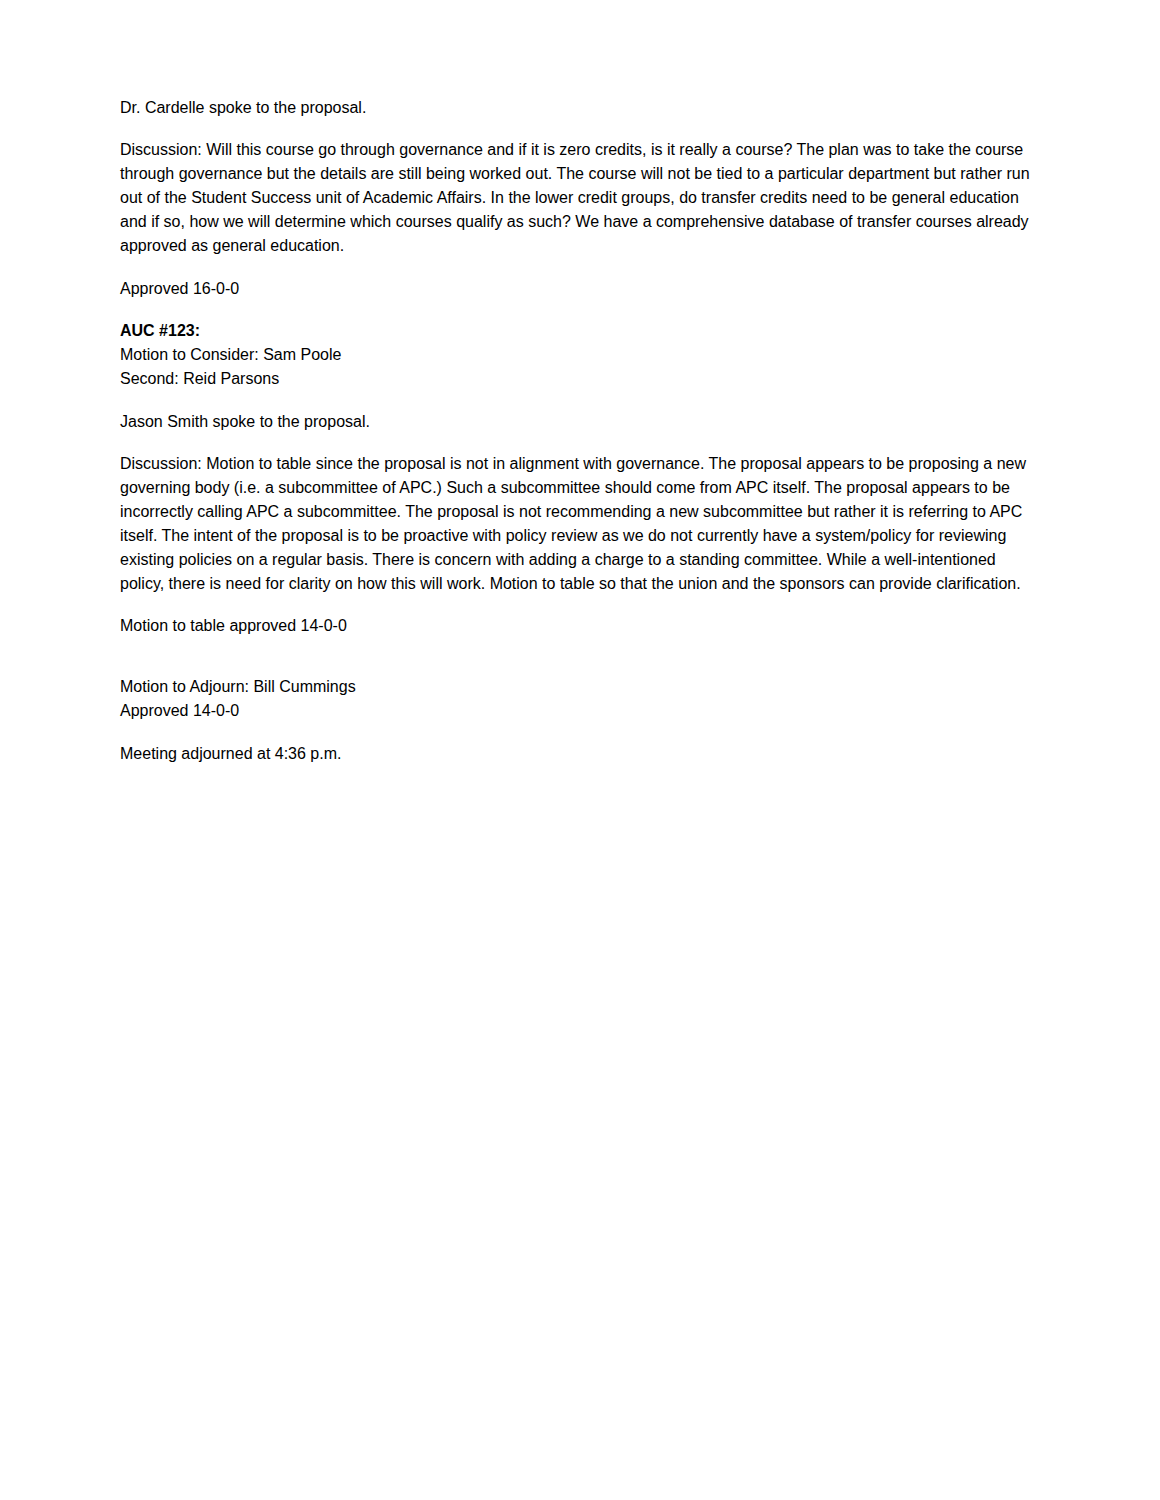Dr. Cardelle spoke to the proposal.
Discussion: Will this course go through governance and if it is zero credits, is it really a course? The plan was to take the course through governance but the details are still being worked out. The course will not be tied to a particular department but rather run out of the Student Success unit of Academic Affairs. In the lower credit groups, do transfer credits need to be general education and if so, how we will determine which courses qualify as such? We have a comprehensive database of transfer courses already approved as general education.
Approved 16-0-0
AUC #123:
Motion to Consider: Sam Poole
Second: Reid Parsons
Jason Smith spoke to the proposal.
Discussion: Motion to table since the proposal is not in alignment with governance. The proposal appears to be proposing a new governing body (i.e. a subcommittee of APC.) Such a subcommittee should come from APC itself. The proposal appears to be incorrectly calling APC a subcommittee. The proposal is not recommending a new subcommittee but rather it is referring to APC itself. The intent of the proposal is to be proactive with policy review as we do not currently have a system/policy for reviewing existing policies on a regular basis. There is concern with adding a charge to a standing committee. While a well-intentioned policy, there is need for clarity on how this will work. Motion to table so that the union and the sponsors can provide clarification.
Motion to table approved 14-0-0
Motion to Adjourn: Bill Cummings
Approved 14-0-0
Meeting adjourned at 4:36 p.m.